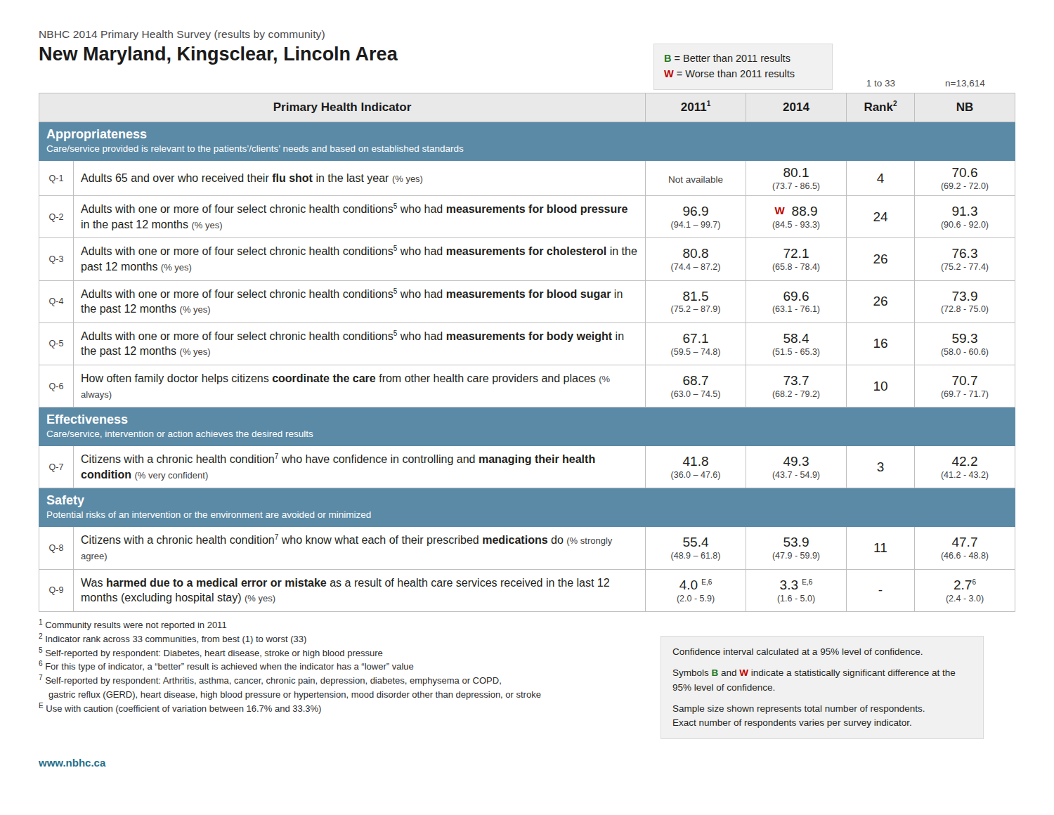NBHC 2014 Primary Health Survey (results by community)
New Maryland, Kingsclear, Lincoln Area
B = Better than 2011 results
W = Worse than 2011 results
| | n=390 | n=429 | 1 to 33 | n=13,614 |
| Primary Health Indicator | 2011 1 | 2014 | Rank 2 | NB |
| --- | --- | --- | --- | --- |
| Appropriateness Care/service provided is relevant to the patients’/clients’ needs and based on established standards |
| Q-1 | Adults 65 and over who received their flu shot in the last year (% yes) | Not available | 80.1 (73.7 - 86.5) | 4 | 70.6 (69.2 - 72.0) |
| Q-2 | Adults with one or more of four select chronic health conditions 5 who had measurements for blood pressure in the past 12 months (% yes) | 96.9 (94.1 – 99.7) | W 88.9 (84.5 - 93.3) | 24 | 91.3 (90.6 - 92.0) |
| Q-3 | Adults with one or more of four select chronic health conditions 5 who had measurements for cholesterol in the past 12 months (% yes) | 80.8 (74.4 – 87.2) | 72.1 (65.8 - 78.4) | 26 | 76.3 (75.2 - 77.4) |
| Q-4 | Adults with one or more of four select chronic health conditions 5 who had measurements for blood sugar in the past 12 months (% yes) | 81.5 (75.2 – 87.9) | 69.6 (63.1 - 76.1) | 26 | 73.9 (72.8 - 75.0) |
| Q-5 | Adults with one or more of four select chronic health conditions 5 who had measurements for body weight in the past 12 months (% yes) | 67.1 (59.5 – 74.8) | 58.4 (51.5 - 65.3) | 16 | 59.3 (58.0 - 60.6) |
| Q-6 | How often family doctor helps citizens coordinate the care from other health care providers and places (% always) | 68.7 (63.0 – 74.5) | 73.7 (68.2 - 79.2) | 10 | 70.7 (69.7 - 71.7) |
| Effectiveness Care/service, intervention or action achieves the desired results |
| Q-7 | Citizens with a chronic health condition 7 who have confidence in controlling and managing their health condition (% very confident) | 41.8 (36.0 – 47.6) | 49.3 (43.7 - 54.9) | 3 | 42.2 (41.2 - 43.2) |
| Safety Potential risks of an intervention or the environment are avoided or minimized |
| Q-8 | Citizens with a chronic health condition 7 who know what each of their prescribed medications do (% strongly agree) | 55.4 (48.9 – 61.8) | 53.9 (47.9 - 59.9) | 11 | 47.7 (46.6 - 48.8) |
| Q-9 | Was harmed due to a medical error or mistake as a result of health care services received in the last 12 months (excluding hospital stay) (% yes) | 4.0 E,6 (2.0 - 5.9) | 3.3 E,6 (1.6 - 5.0) | - | 2.7 6 (2.4 - 3.0) |
1 Community results were not reported in 2011
2 Indicator rank across 33 communities, from best (1) to worst (33)
5 Self-reported by respondent: Diabetes, heart disease, stroke or high blood pressure
6 For this type of indicator, a “better” result is achieved when the indicator has a “lower” value
7 Self-reported by respondent: Arthritis, asthma, cancer, chronic pain, depression, diabetes, emphysema or COPD,
gastric reflux (GERD), heart disease, high blood pressure or hypertension, mood disorder other than depression, or stroke
E Use with caution (coefficient of variation between 16.7% and 33.3%)
Confidence interval calculated at a 95% level of confidence.
Symbols B and W indicate a statistically significant difference at the 95% level of confidence.
Sample size shown represents total number of respondents.
Exact number of respondents varies per survey indicator.
www.nbhc.ca